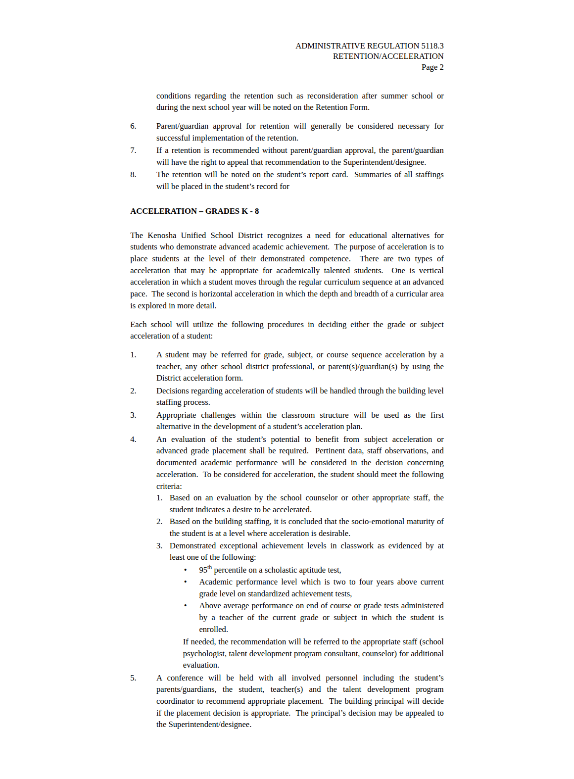ADMINISTRATIVE REGULATION 5118.3 RETENTION/ACCELERATION Page 2
conditions regarding the retention such as reconsideration after summer school or during the next school year will be noted on the Retention Form.
6. Parent/guardian approval for retention will generally be considered necessary for successful implementation of the retention.
7. If a retention is recommended without parent/guardian approval, the parent/guardian will have the right to appeal that recommendation to the Superintendent/designee.
8. The retention will be noted on the student’s report card. Summaries of all staffings will be placed in the student’s record for
ACCELERATION – GRADES K - 8
The Kenosha Unified School District recognizes a need for educational alternatives for students who demonstrate advanced academic achievement. The purpose of acceleration is to place students at the level of their demonstrated competence. There are two types of acceleration that may be appropriate for academically talented students. One is vertical acceleration in which a student moves through the regular curriculum sequence at an advanced pace. The second is horizontal acceleration in which the depth and breadth of a curricular area is explored in more detail.
Each school will utilize the following procedures in deciding either the grade or subject acceleration of a student:
1. A student may be referred for grade, subject, or course sequence acceleration by a teacher, any other school district professional, or parent(s)/guardian(s) by using the District acceleration form.
2. Decisions regarding acceleration of students will be handled through the building level staffing process.
3. Appropriate challenges within the classroom structure will be used as the first alternative in the development of a student’s acceleration plan.
4. An evaluation of the student’s potential to benefit from subject acceleration or advanced grade placement shall be required. Pertinent data, staff observations, and documented academic performance will be considered in the decision concerning acceleration. To be considered for acceleration, the student should meet the following criteria:
1. Based on an evaluation by the school counselor or other appropriate staff, the student indicates a desire to be accelerated.
2. Based on the building staffing, it is concluded that the socio-emotional maturity of the student is at a level where acceleration is desirable.
3. Demonstrated exceptional achievement levels in classwork as evidenced by at least one of the following:
95th percentile on a scholastic aptitude test,
Academic performance level which is two to four years above current grade level on standardized achievement tests,
Above average performance on end of course or grade tests administered by a teacher of the current grade or subject in which the student is enrolled.
If needed, the recommendation will be referred to the appropriate staff (school psychologist, talent development program consultant, counselor) for additional evaluation.
5. A conference will be held with all involved personnel including the student’s parents/guardians, the student, teacher(s) and the talent development program coordinator to recommend appropriate placement. The building principal will decide if the placement decision is appropriate. The principal’s decision may be appealed to the Superintendent/designee.